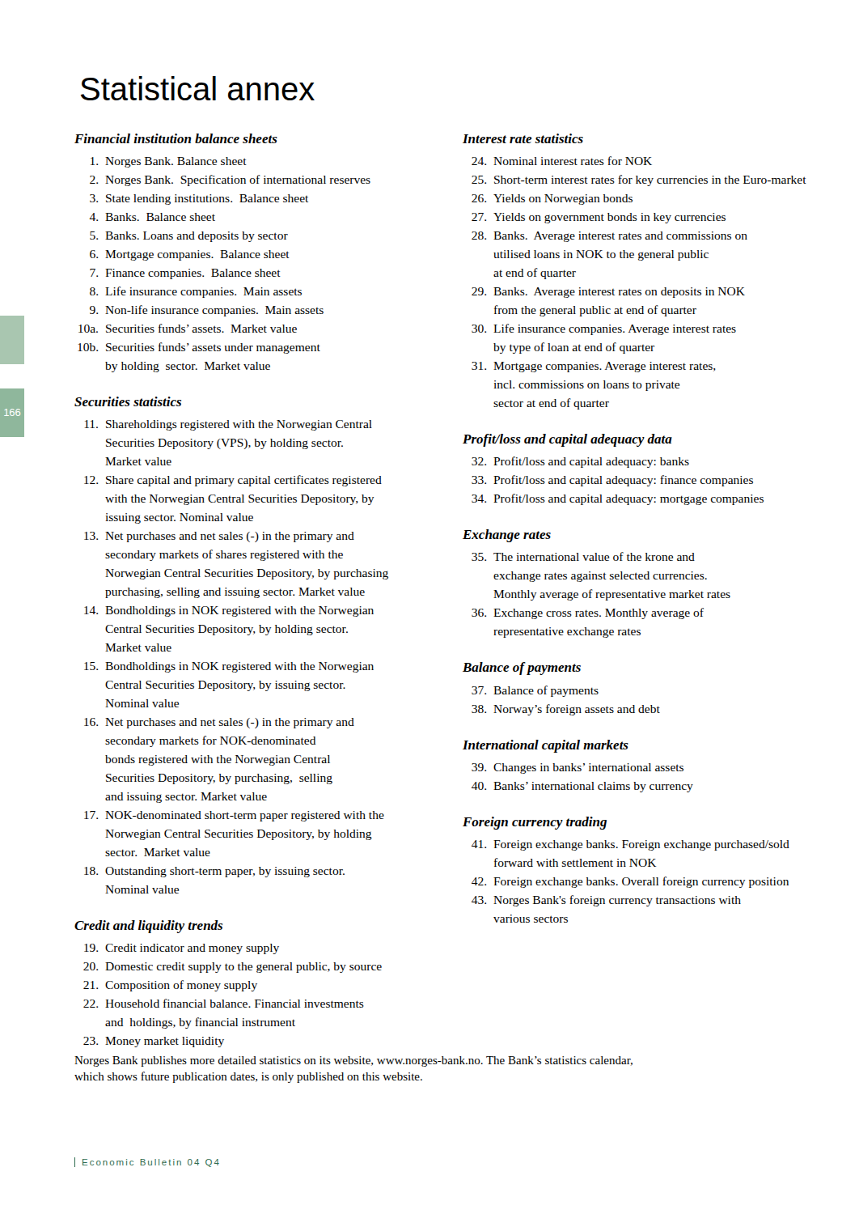166
Statistical annex
Financial institution balance sheets
1. Norges Bank. Balance sheet
2. Norges Bank. Specification of international reserves
3. State lending institutions. Balance sheet
4. Banks. Balance sheet
5. Banks. Loans and deposits by sector
6. Mortgage companies. Balance sheet
7. Finance companies. Balance sheet
8. Life insurance companies. Main assets
9. Non-life insurance companies. Main assets
10a. Securities funds’ assets. Market value
10b. Securities funds’ assets under management
by holding sector. Market value
Securities statistics
11. Shareholdings registered with the Norwegian Central
Securities Depository (VPS), by holding sector.
Market value
12. Share capital and primary capital certificates registered
with the Norwegian Central Securities Depository, by
issuing sector. Nominal value
13. Net purchases and net sales (-) in the primary and
secondary markets of shares registered with the
Norwegian Central Securities Depository, by purchasing
purchasing, selling and issuing sector. Market value
14. Bondholdings in NOK registered with the Norwegian
Central Securities Depository, by holding sector.
Market value
15. Bondholdings in NOK registered with the Norwegian
Central Securities Depository, by issuing sector.
Nominal value
16. Net purchases and net sales (-) in the primary and
secondary markets for NOK-denominated
bonds registered with the Norwegian Central
Securities Depository, by purchasing, selling
and issuing sector. Market value
17. NOK-denominated short-term paper registered with the
Norwegian Central Securities Depository, by holding
sector. Market value
18. Outstanding short-term paper, by issuing sector.
Nominal value
Credit and liquidity trends
19. Credit indicator and money supply
20. Domestic credit supply to the general public, by source
21. Composition of money supply
22. Household financial balance. Financial investments
and holdings, by financial instrument
23. Money market liquidity
Interest rate statistics
24. Nominal interest rates for NOK
25. Short-term interest rates for key currencies in the Euro-market
26. Yields on Norwegian bonds
27. Yields on government bonds in key currencies
28. Banks. Average interest rates and commissions on
utilised loans in NOK to the general public
at end of quarter
29. Banks. Average interest rates on deposits in NOK
from the general public at end of quarter
30. Life insurance companies. Average interest rates
by type of loan at end of quarter
31. Mortgage companies. Average interest rates,
incl. commissions on loans to private
sector at end of quarter
Profit/loss and capital adequacy data
32. Profit/loss and capital adequacy: banks
33. Profit/loss and capital adequacy: finance companies
34. Profit/loss and capital adequacy: mortgage companies
Exchange rates
35. The international value of the krone and
exchange rates against selected currencies.
Monthly average of representative market rates
36. Exchange cross rates. Monthly average of
representative exchange rates
Balance of payments
37. Balance of payments
38. Norway’s foreign assets and debt
International capital markets
39. Changes in banks’ international assets
40. Banks’ international claims by currency
Foreign currency trading
41. Foreign exchange banks. Foreign exchange purchased/sold
forward with settlement in NOK
42. Foreign exchange banks. Overall foreign currency position
43. Norges Bank's foreign currency transactions with
various sectors
Norges Bank publishes more detailed statistics on its website, www.norges-bank.no. The Bank’s statistics calendar,
which shows future publication dates, is only published on this website.
Economic Bulletin 04 Q4